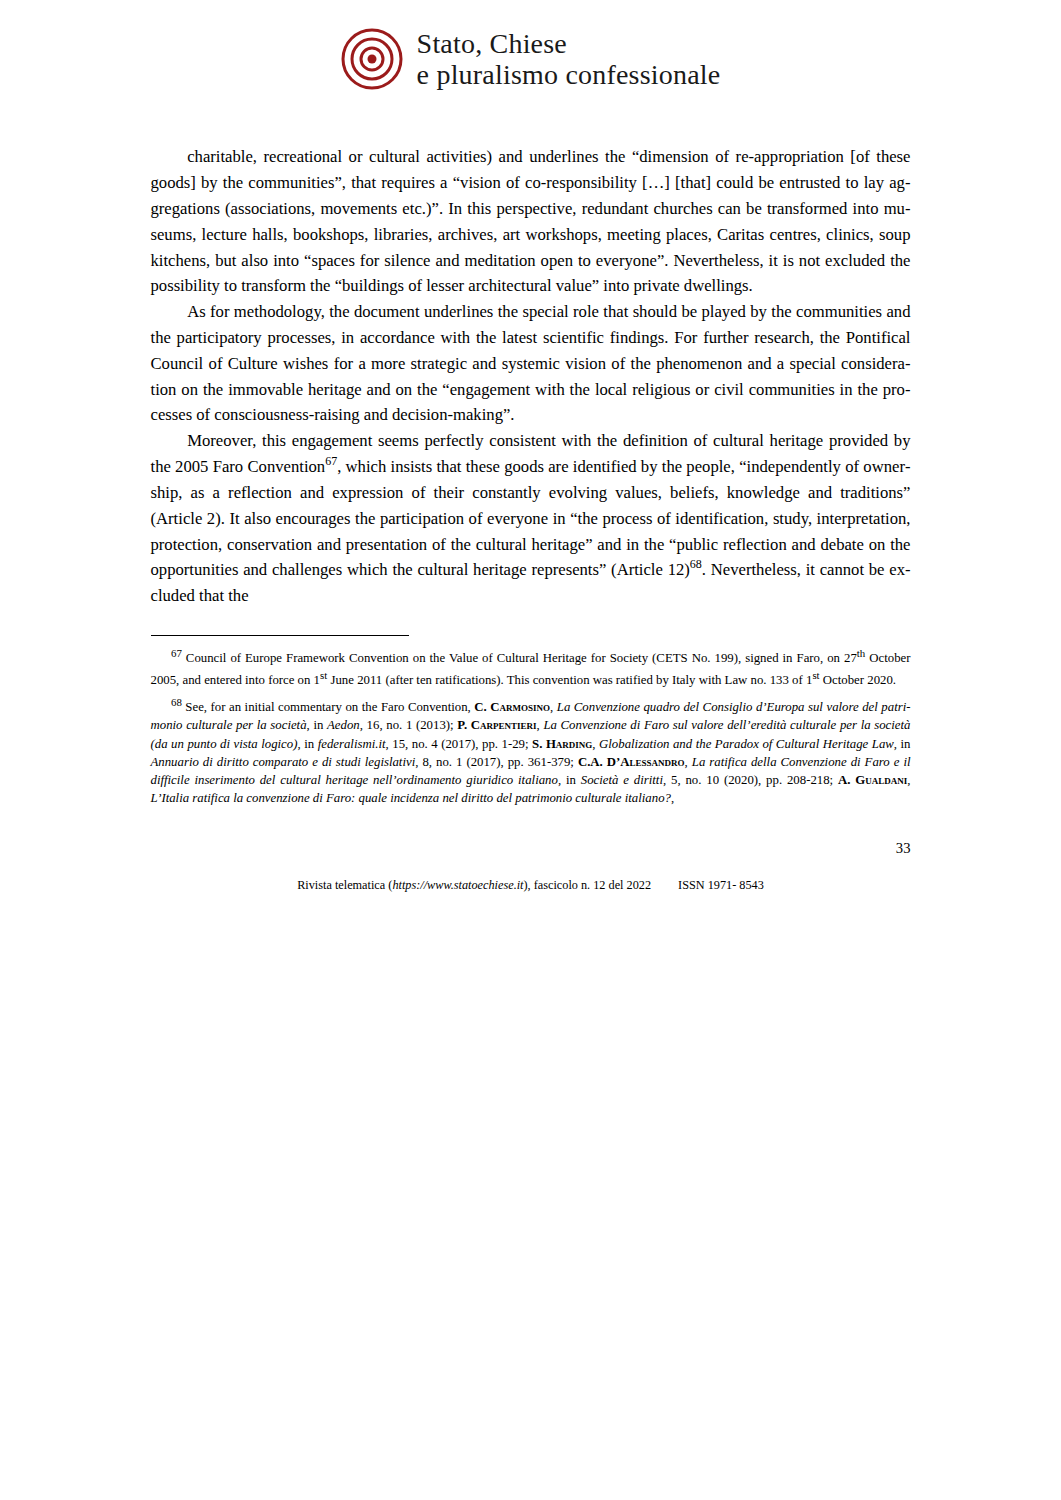Stato, Chiese e pluralismo confessionale
charitable, recreational or cultural activities) and underlines the “dimension of re-appropriation [of these goods] by the communities”, that requires a “vision of co-responsibility […] [that] could be entrusted to lay aggregations (associations, movements etc.)”. In this perspective, redundant churches can be transformed into museums, lecture halls, bookshops, libraries, archives, art workshops, meeting places, Caritas centres, clinics, soup kitchens, but also into “spaces for silence and meditation open to everyone”. Nevertheless, it is not excluded the possibility to transform the “buildings of lesser architectural value” into private dwellings.
As for methodology, the document underlines the special role that should be played by the communities and the participatory processes, in accordance with the latest scientific findings. For further research, the Pontifical Council of Culture wishes for a more strategic and systemic vision of the phenomenon and a special consideration on the immovable heritage and on the “engagement with the local religious or civil communities in the processes of consciousness-raising and decision-making”.
Moreover, this engagement seems perfectly consistent with the definition of cultural heritage provided by the 2005 Faro Convention67, which insists that these goods are identified by the people, “independently of ownership, as a reflection and expression of their constantly evolving values, beliefs, knowledge and traditions” (Article 2). It also encourages the participation of everyone in “the process of identification, study, interpretation, protection, conservation and presentation of the cultural heritage” and in the “public reflection and debate on the opportunities and challenges which the cultural heritage represents” (Article 12)68. Nevertheless, it cannot be excluded that the
67 Council of Europe Framework Convention on the Value of Cultural Heritage for Society (CETS No. 199), signed in Faro, on 27th October 2005, and entered into force on 1st June 2011 (after ten ratifications). This convention was ratified by Italy with Law no. 133 of 1st October 2020.
68 See, for an initial commentary on the Faro Convention, C. Carmosino, La Convenzione quadro del Consiglio d’Europa sul valore del patrimonio culturale per la società, in Aedon, 16, no. 1 (2013); P. Carpentieri, La Convenzione di Faro sul valore dell’eredità culturale per la società (da un punto di vista logico), in federalismi.it, 15, no. 4 (2017), pp. 1-29; S. Harding, Globalization and the Paradox of Cultural Heritage Law, in Annuario di diritto comparato e di studi legislativi, 8, no. 1 (2017), pp. 361-379; C.A. D’Alessandro, La ratifica della Convenzione di Faro e il difficile inserimento del cultural heritage nell’ordinamento giuridico italiano, in Società e diritti, 5, no. 10 (2020), pp. 208-218; A. Gualdani, L’Italia ratifica la convenzione di Faro: quale incidenza nel diritto del patrimonio culturale italiano?,
33
Rivista telematica (https://www.statoechiese.it), fascicolo n. 12 del 2022 ISSN 1971- 8543